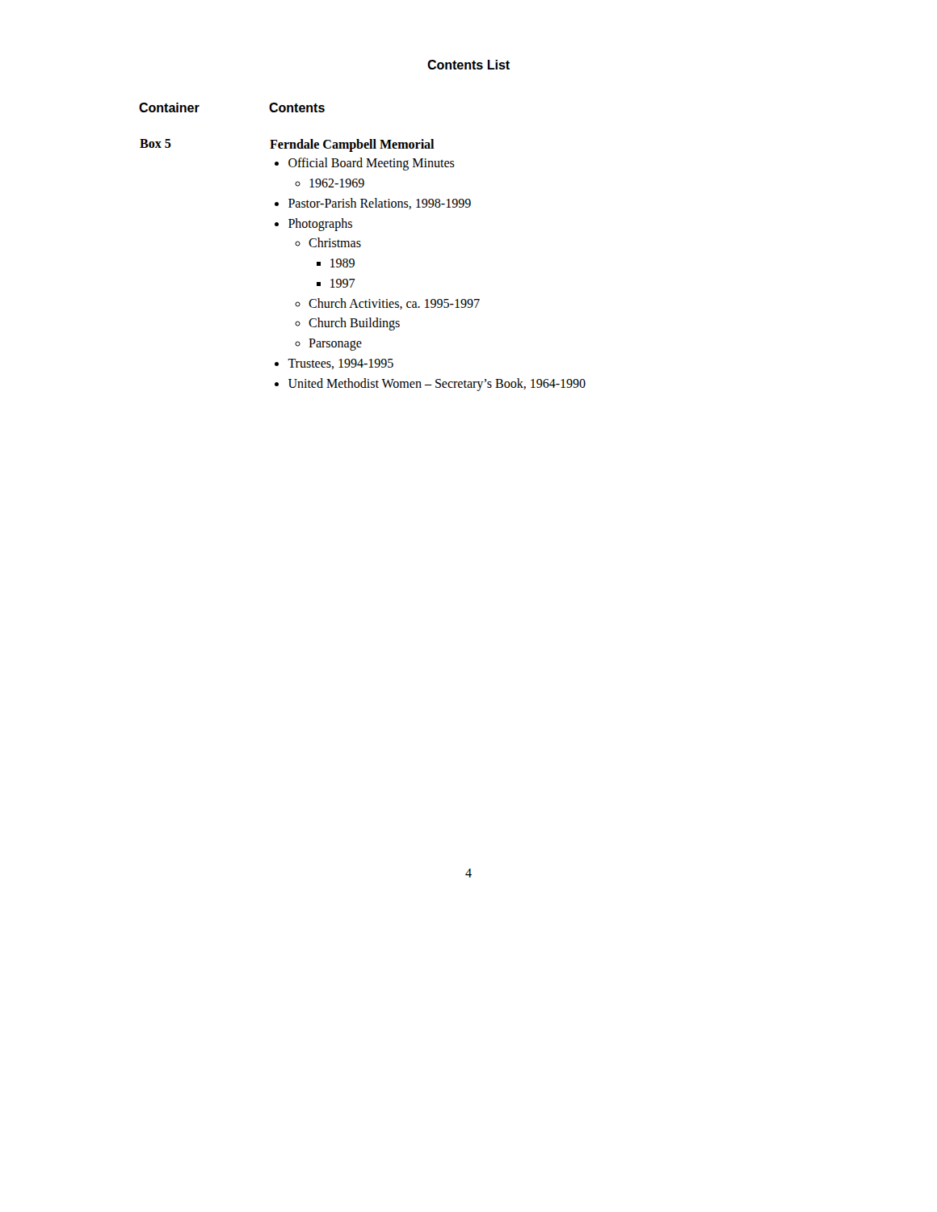Contents List
| Container | Contents |
| --- | --- |
| Box 5 | Ferndale Campbell Memorial Official Board Meeting Minutes 1962-1969 Pastor-Parish Relations, 1998-1999 Photographs Christmas 1989 1997 Church Activities, ca. 1995-1997 Church Buildings Parsonage Trustees, 1994-1995 United Methodist Women – Secretary’s Book, 1964-1990 |
4